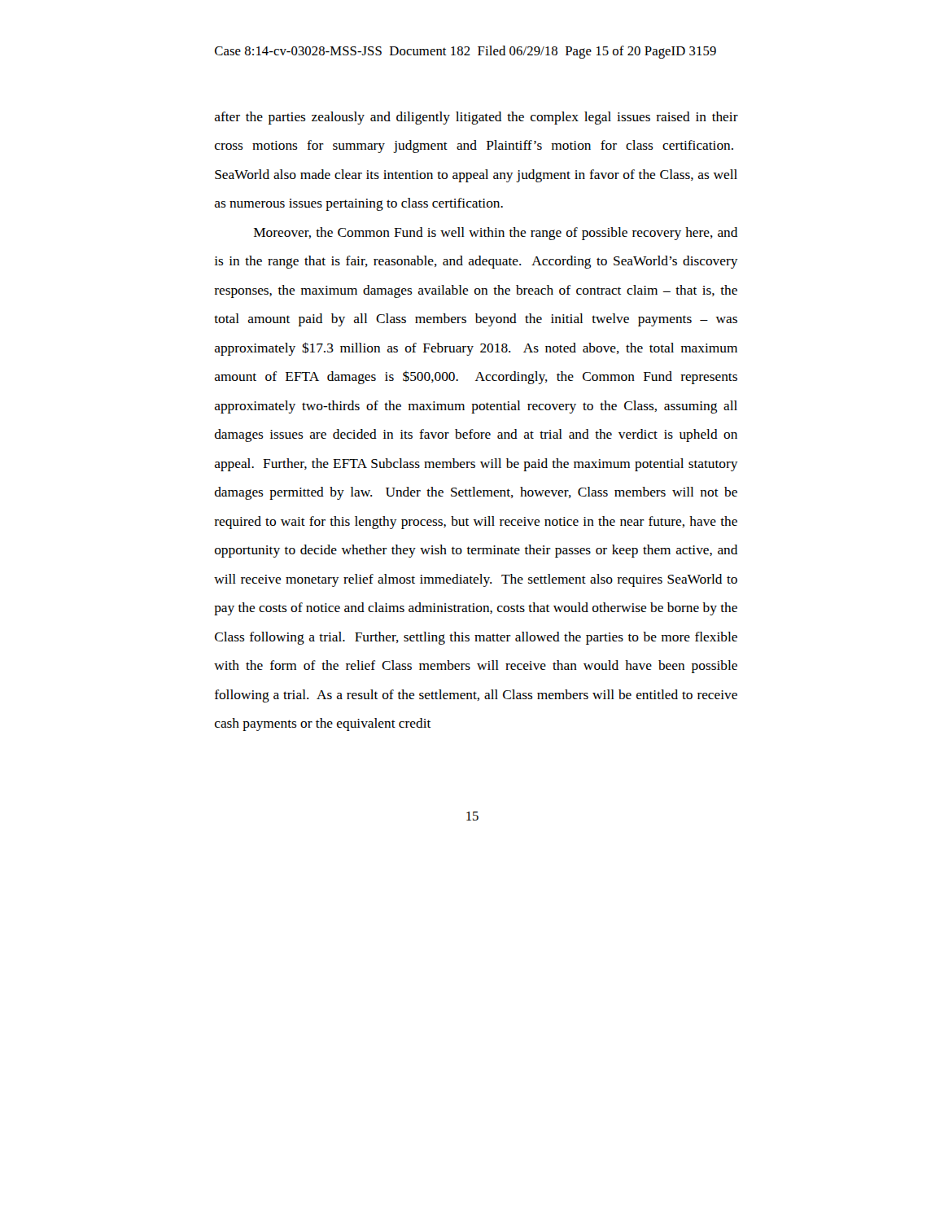Case 8:14-cv-03028-MSS-JSS Document 182 Filed 06/29/18 Page 15 of 20 PageID 3159
after the parties zealously and diligently litigated the complex legal issues raised in their cross motions for summary judgment and Plaintiff’s motion for class certification. SeaWorld also made clear its intention to appeal any judgment in favor of the Class, as well as numerous issues pertaining to class certification.
Moreover, the Common Fund is well within the range of possible recovery here, and is in the range that is fair, reasonable, and adequate. According to SeaWorld’s discovery responses, the maximum damages available on the breach of contract claim – that is, the total amount paid by all Class members beyond the initial twelve payments – was approximately $17.3 million as of February 2018. As noted above, the total maximum amount of EFTA damages is $500,000. Accordingly, the Common Fund represents approximately two-thirds of the maximum potential recovery to the Class, assuming all damages issues are decided in its favor before and at trial and the verdict is upheld on appeal. Further, the EFTA Subclass members will be paid the maximum potential statutory damages permitted by law. Under the Settlement, however, Class members will not be required to wait for this lengthy process, but will receive notice in the near future, have the opportunity to decide whether they wish to terminate their passes or keep them active, and will receive monetary relief almost immediately. The settlement also requires SeaWorld to pay the costs of notice and claims administration, costs that would otherwise be borne by the Class following a trial. Further, settling this matter allowed the parties to be more flexible with the form of the relief Class members will receive than would have been possible following a trial. As a result of the settlement, all Class members will be entitled to receive cash payments or the equivalent credit
15